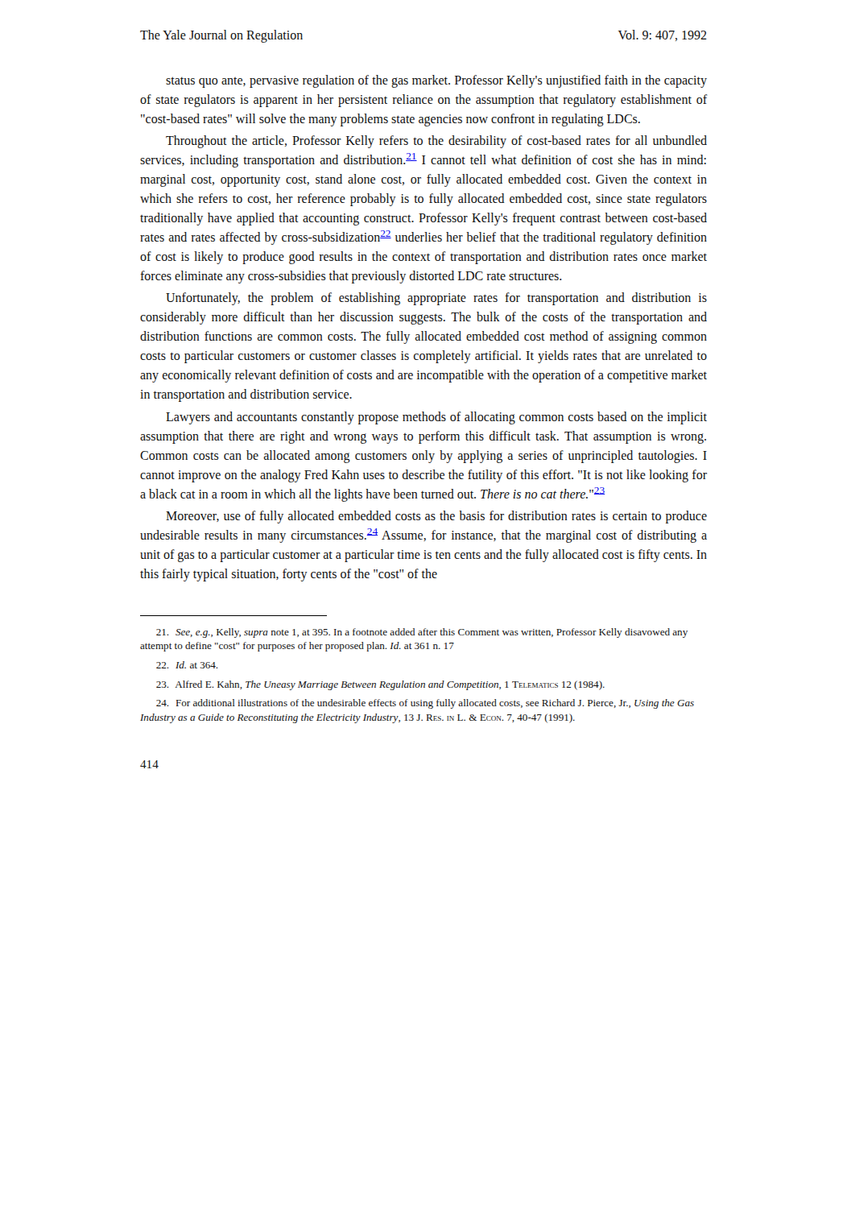The Yale Journal on Regulation
Vol. 9: 407, 1992
status quo ante, pervasive regulation of the gas market. Professor Kelly's unjustified faith in the capacity of state regulators is apparent in her persistent reliance on the assumption that regulatory establishment of "cost-based rates" will solve the many problems state agencies now confront in regulating LDCs.
Throughout the article, Professor Kelly refers to the desirability of cost-based rates for all unbundled services, including transportation and distribution.21 I cannot tell what definition of cost she has in mind: marginal cost, opportunity cost, stand alone cost, or fully allocated embedded cost. Given the context in which she refers to cost, her reference probably is to fully allocated embedded cost, since state regulators traditionally have applied that accounting construct. Professor Kelly's frequent contrast between cost-based rates and rates affected by cross-subsidization22 underlies her belief that the traditional regulatory definition of cost is likely to produce good results in the context of transportation and distribution rates once market forces eliminate any cross-subsidies that previously distorted LDC rate structures.
Unfortunately, the problem of establishing appropriate rates for transportation and distribution is considerably more difficult than her discussion suggests. The bulk of the costs of the transportation and distribution functions are common costs. The fully allocated embedded cost method of assigning common costs to particular customers or customer classes is completely artificial. It yields rates that are unrelated to any economically relevant definition of costs and are incompatible with the operation of a competitive market in transportation and distribution service.
Lawyers and accountants constantly propose methods of allocating common costs based on the implicit assumption that there are right and wrong ways to perform this difficult task. That assumption is wrong. Common costs can be allocated among customers only by applying a series of unprincipled tautologies. I cannot improve on the analogy Fred Kahn uses to describe the futility of this effort. "It is not like looking for a black cat in a room in which all the lights have been turned out. There is no cat there."23
Moreover, use of fully allocated embedded costs as the basis for distribution rates is certain to produce undesirable results in many circumstances.24 Assume, for instance, that the marginal cost of distributing a unit of gas to a particular customer at a particular time is ten cents and the fully allocated cost is fifty cents. In this fairly typical situation, forty cents of the "cost" of the
21. See, e.g., Kelly, supra note 1, at 395. In a footnote added after this Comment was written, Professor Kelly disavowed any attempt to define "cost" for purposes of her proposed plan. Id. at 361 n. 17
22. Id. at 364.
23. Alfred E. Kahn, The Uneasy Marriage Between Regulation and Competition, 1 Telematics 12 (1984).
24. For additional illustrations of the undesirable effects of using fully allocated costs, see Richard J. Pierce, Jr., Using the Gas Industry as a Guide to Reconstituting the Electricity Industry, 13 J. Res. in L. & Econ. 7, 40-47 (1991).
414